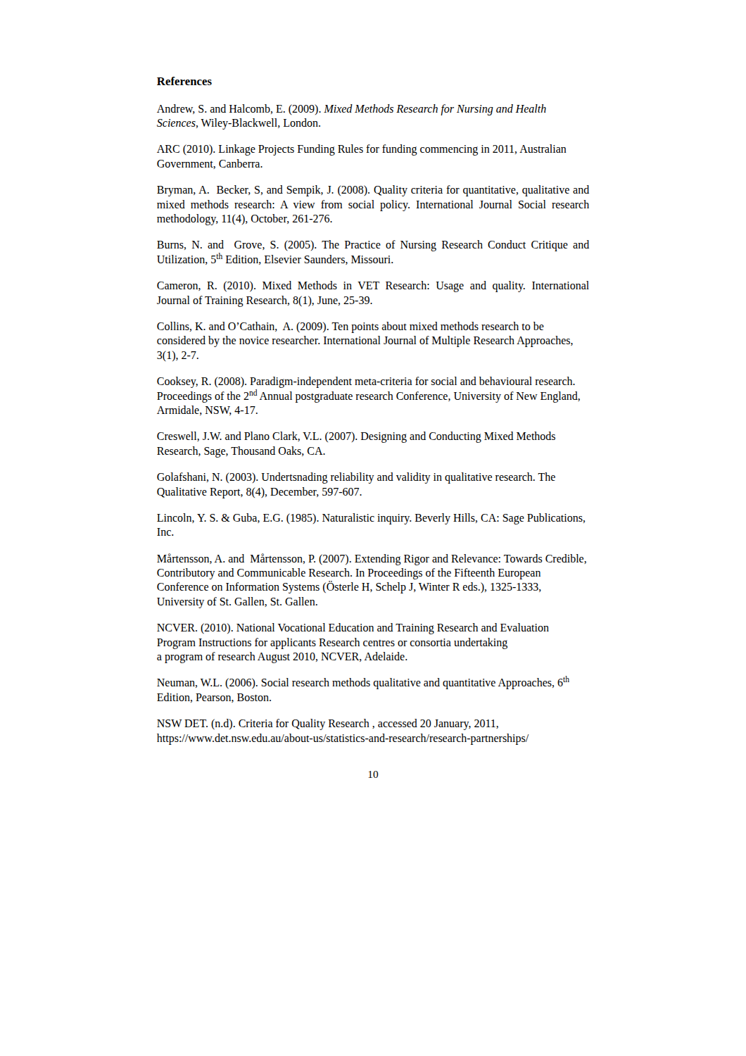References
Andrew, S. and Halcomb, E. (2009). Mixed Methods Research for Nursing and Health Sciences, Wiley-Blackwell, London.
ARC (2010). Linkage Projects Funding Rules for funding commencing in 2011, Australian Government, Canberra.
Bryman, A. Becker, S, and Sempik, J. (2008). Quality criteria for quantitative, qualitative and mixed methods research: A view from social policy. International Journal Social research methodology, 11(4), October, 261-276.
Burns, N. and Grove, S. (2005). The Practice of Nursing Research Conduct Critique and Utilization, 5th Edition, Elsevier Saunders, Missouri.
Cameron, R. (2010). Mixed Methods in VET Research: Usage and quality. International Journal of Training Research, 8(1), June, 25-39.
Collins, K. and O’Cathain, A. (2009). Ten points about mixed methods research to be considered by the novice researcher. International Journal of Multiple Research Approaches, 3(1), 2-7.
Cooksey, R. (2008). Paradigm-independent meta-criteria for social and behavioural research. Proceedings of the 2nd Annual postgraduate research Conference, University of New England, Armidale, NSW, 4-17.
Creswell, J.W. and Plano Clark, V.L. (2007). Designing and Conducting Mixed Methods Research, Sage, Thousand Oaks, CA.
Golafshani, N. (2003). Undertsnading reliability and validity in qualitative research. The Qualitative Report, 8(4), December, 597-607.
Lincoln, Y. S. & Guba, E.G. (1985). Naturalistic inquiry. Beverly Hills, CA: Sage Publications, Inc.
Mårtensson, A. and Mårtensson, P. (2007). Extending Rigor and Relevance: Towards Credible, Contributory and Communicable Research. In Proceedings of the Fifteenth European Conference on Information Systems (Österle H, Schelp J, Winter R eds.), 1325-1333, University of St. Gallen, St. Gallen.
NCVER. (2010). National Vocational Education and Training Research and Evaluation Program Instructions for applicants Research centres or consortia undertaking
a program of research August 2010, NCVER, Adelaide.
Neuman, W.L. (2006). Social research methods qualitative and quantitative Approaches, 6th Edition, Pearson, Boston.
NSW DET. (n.d). Criteria for Quality Research , accessed 20 January, 2011,
https://www.det.nsw.edu.au/about-us/statistics-and-research/research-partnerships/
10